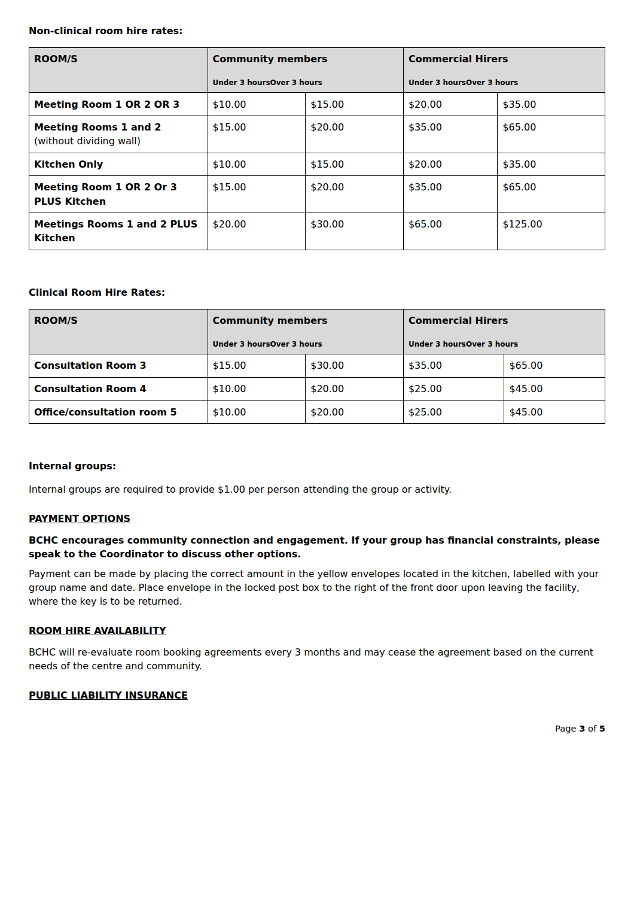Non-clinical room hire rates:
| ROOM/S | Community members Under 3 hours Over 3 hours | Commercial Hirers Under 3 hours Over 3 hours |
| --- | --- | --- |
| Meeting Room 1 OR 2 OR 3 | $10.00 | $15.00 | $20.00 | $35.00 |
| Meeting Rooms 1 and 2 (without dividing wall) | $15.00 | $20.00 | $35.00 | $65.00 |
| Kitchen Only | $10.00 | $15.00 | $20.00 | $35.00 |
| Meeting Room 1 OR 2 Or 3 PLUS Kitchen | $15.00 | $20.00 | $35.00 | $65.00 |
| Meetings Rooms 1 and 2 PLUS Kitchen | $20.00 | $30.00 | $65.00 | $125.00 |
Clinical Room Hire Rates:
| ROOM/S | Community members Under 3 hours Over 3 hours | Commercial Hirers Under 3 hours Over 3 hours |
| --- | --- | --- |
| Consultation Room 3 | $15.00 | $30.00 | $35.00 | $65.00 |
| Consultation Room 4 | $10.00 | $20.00 | $25.00 | $45.00 |
| Office/consultation room 5 | $10.00 | $20.00 | $25.00 | $45.00 |
Internal groups:
Internal groups are required to provide $1.00 per person attending the group or activity.
PAYMENT OPTIONS
BCHC encourages community connection and engagement. If your group has financial constraints, please speak to the Coordinator to discuss other options.
Payment can be made by placing the correct amount in the yellow envelopes located in the kitchen, labelled with your group name and date. Place envelope in the locked post box to the right of the front door upon leaving the facility, where the key is to be returned.
ROOM HIRE AVAILABILITY
BCHC will re-evaluate room booking agreements every 3 months and may cease the agreement based on the current needs of the centre and community.
PUBLIC LIABILITY INSURANCE
Page 3 of 5